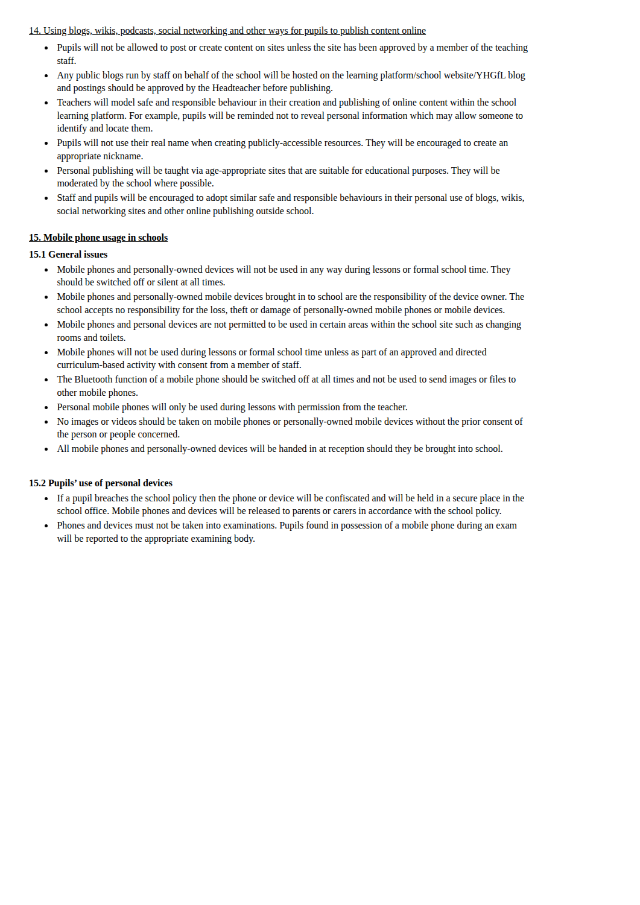14. Using blogs, wikis, podcasts, social networking and other ways for pupils to publish content online
Pupils will not be allowed to post or create content on sites unless the site has been approved by a member of the teaching staff.
Any public blogs run by staff on behalf of the school will be hosted on the learning platform/school website/YHGfL blog and postings should be approved by the Headteacher before publishing.
Teachers will model safe and responsible behaviour in their creation and publishing of online content within the school learning platform. For example, pupils will be reminded not to reveal personal information which may allow someone to identify and locate them.
Pupils will not use their real name when creating publicly-accessible resources. They will be encouraged to create an appropriate nickname.
Personal publishing will be taught via age-appropriate sites that are suitable for educational purposes. They will be moderated by the school where possible.
Staff and pupils will be encouraged to adopt similar safe and responsible behaviours in their personal use of blogs, wikis, social networking sites and other online publishing outside school.
15. Mobile phone usage in schools
15.1 General issues
Mobile phones and personally-owned devices will not be used in any way during lessons or formal school time. They should be switched off or silent at all times.
Mobile phones and personally-owned mobile devices brought in to school are the responsibility of the device owner. The school accepts no responsibility for the loss, theft or damage of personally-owned mobile phones or mobile devices.
Mobile phones and personal devices are not permitted to be used in certain areas within the school site such as changing rooms and toilets.
Mobile phones will not be used during lessons or formal school time unless as part of an approved and directed curriculum-based activity with consent from a member of staff.
The Bluetooth function of a mobile phone should be switched off at all times and not be used to send images or files to other mobile phones.
Personal mobile phones will only be used during lessons with permission from the teacher.
No images or videos should be taken on mobile phones or personally-owned mobile devices without the prior consent of the person or people concerned.
All mobile phones and personally-owned devices will be handed in at reception should they be brought into school.
15.2 Pupils’ use of personal devices
If a pupil breaches the school policy then the phone or device will be confiscated and will be held in a secure place in the school office. Mobile phones and devices will be released to parents or carers in accordance with the school policy.
Phones and devices must not be taken into examinations. Pupils found in possession of a mobile phone during an exam will be reported to the appropriate examining body.